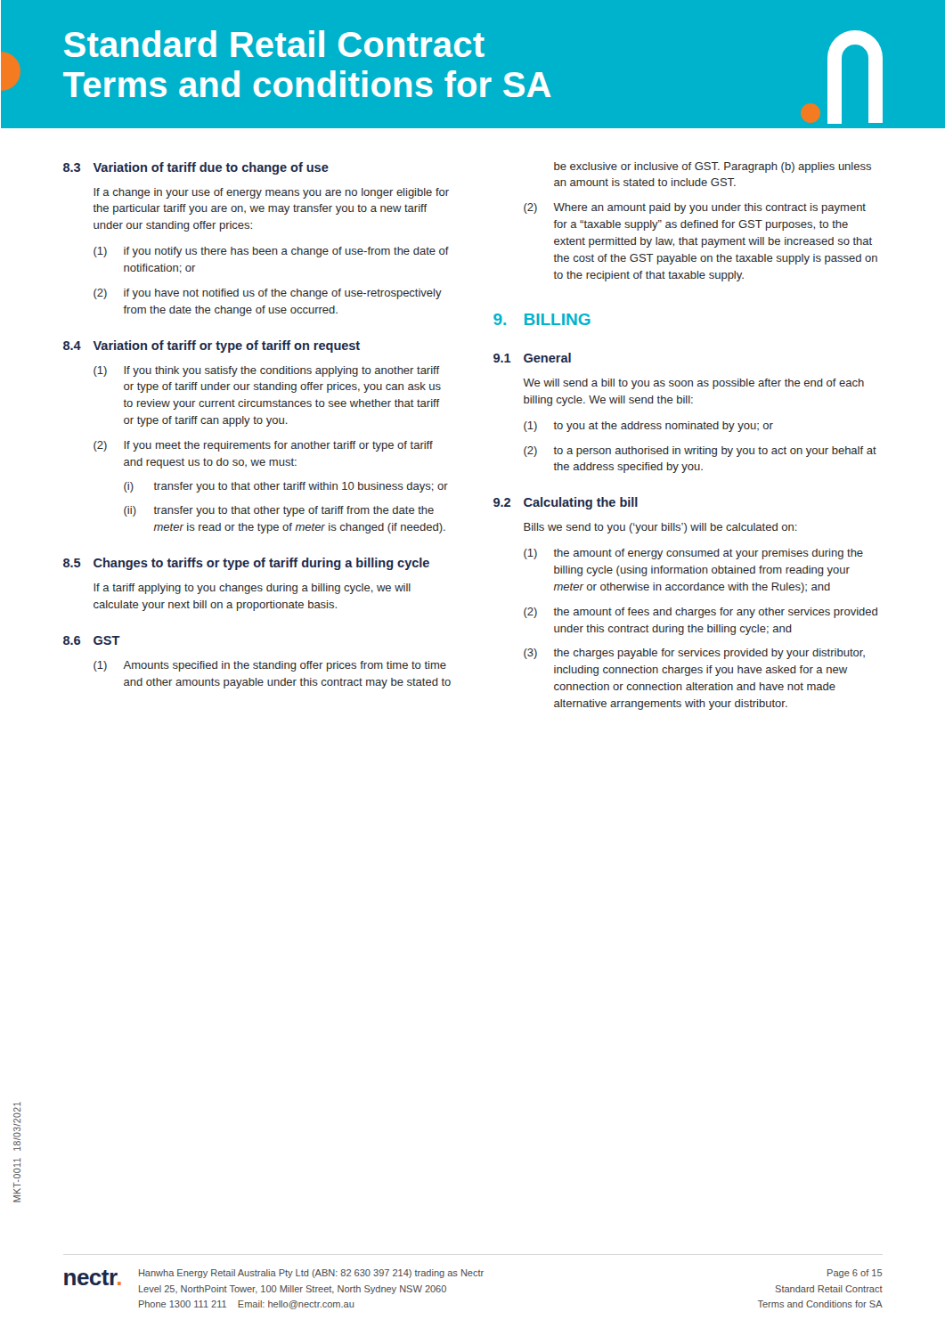Standard Retail Contract
Terms and conditions for SA
MKT-0011 18/03/2021
8.3 Variation of tariff due to change of use
If a change in your use of energy means you are no longer eligible for the particular tariff you are on, we may transfer you to a new tariff under our standing offer prices:
if you notify us there has been a change of use-from the date of notification; or
if you have not notified us of the change of use-retrospectively from the date the change of use occurred.
8.4 Variation of tariff or type of tariff on request
If you think you satisfy the conditions applying to another tariff or type of tariff under our standing offer prices, you can ask us to review your current circumstances to see whether that tariff or type of tariff can apply to you.
If you meet the requirements for another tariff or type of tariff and request us to do so, we must:
transfer you to that other tariff within 10 business days; or
transfer you to that other type of tariff from the date the meter is read or the type of meter is changed (if needed).
8.5 Changes to tariffs or type of tariff during a billing cycle
If a tariff applying to you changes during a billing cycle, we will calculate your next bill on a proportionate basis.
8.6 GST
Amounts specified in the standing offer prices from time to time and other amounts payable under this contract may be stated to be exclusive or inclusive of GST. Paragraph (b) applies unless an amount is stated to include GST.
Where an amount paid by you under this contract is payment for a “taxable supply” as defined for GST purposes, to the extent permitted by law, that payment will be increased so that the cost of the GST payable on the taxable supply is passed on to the recipient of that taxable supply.
9. BILLING
9.1 General
We will send a bill to you as soon as possible after the end of each billing cycle. We will send the bill:
to you at the address nominated by you; or
to a person authorised in writing by you to act on your behalf at the address specified by you.
9.2 Calculating the bill
Bills we send to you (‘your bills’) will be calculated on:
the amount of energy consumed at your premises during the billing cycle (using information obtained from reading your meter or otherwise in accordance with the Rules); and
the amount of fees and charges for any other services provided under this contract during the billing cycle; and
the charges payable for services provided by your distributor, including connection charges if you have asked for a new connection or connection alteration and have not made alternative arrangements with your distributor.
nectr.
Hanwha Energy Retail Australia Pty Ltd (ABN: 82 630 397 214) trading as Nectr
Level 25, NorthPoint Tower, 100 Miller Street, North Sydney NSW 2060
Phone 1300 111 211 Email: hello@nectr.com.au
Page 6 of 15
Standard Retail Contract
Terms and Conditions for SA